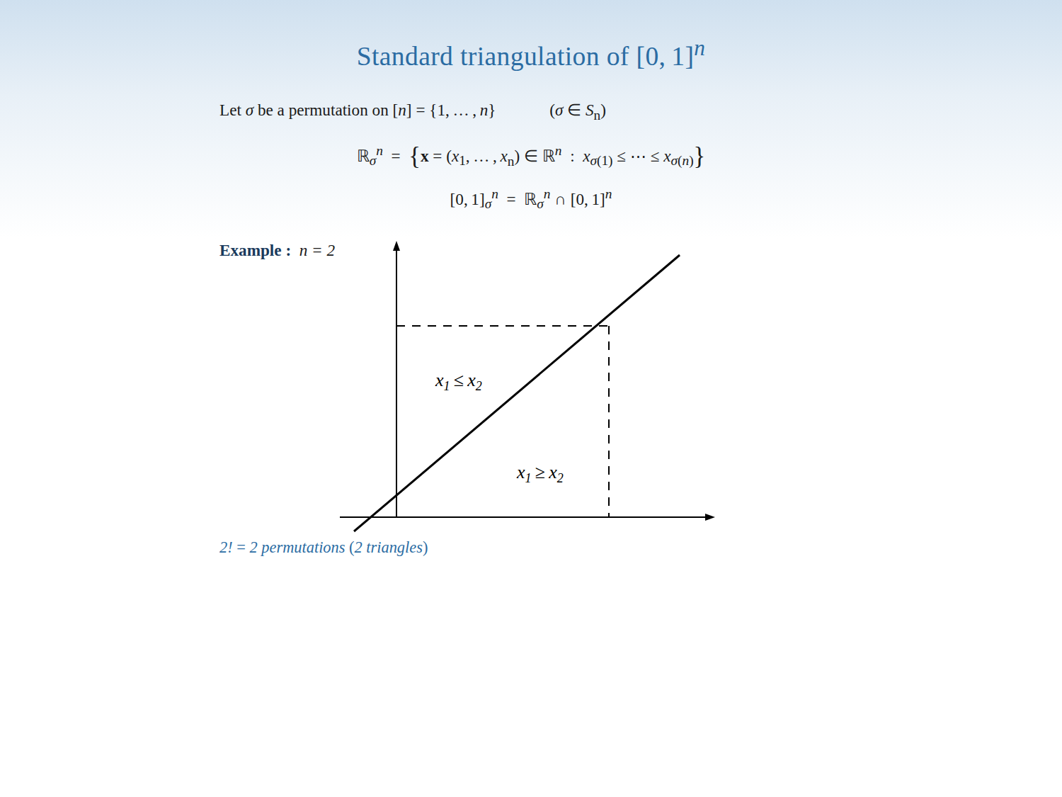Standard triangulation of [0, 1]n
Let σ be a permutation on [n] = {1, … , n} (σ ∈ Sn)
ℝσn = {x = (x1, … , xn) ∈ ℝn : xσ(1) ≤ ⋯ ≤ xσ(n)}
[0, 1]σn = ℝσn ∩ [0, 1]n
Example : n = 2
x1 ≤ x2 x1 ≥ x2
2! = 2 permutations (2 triangles)